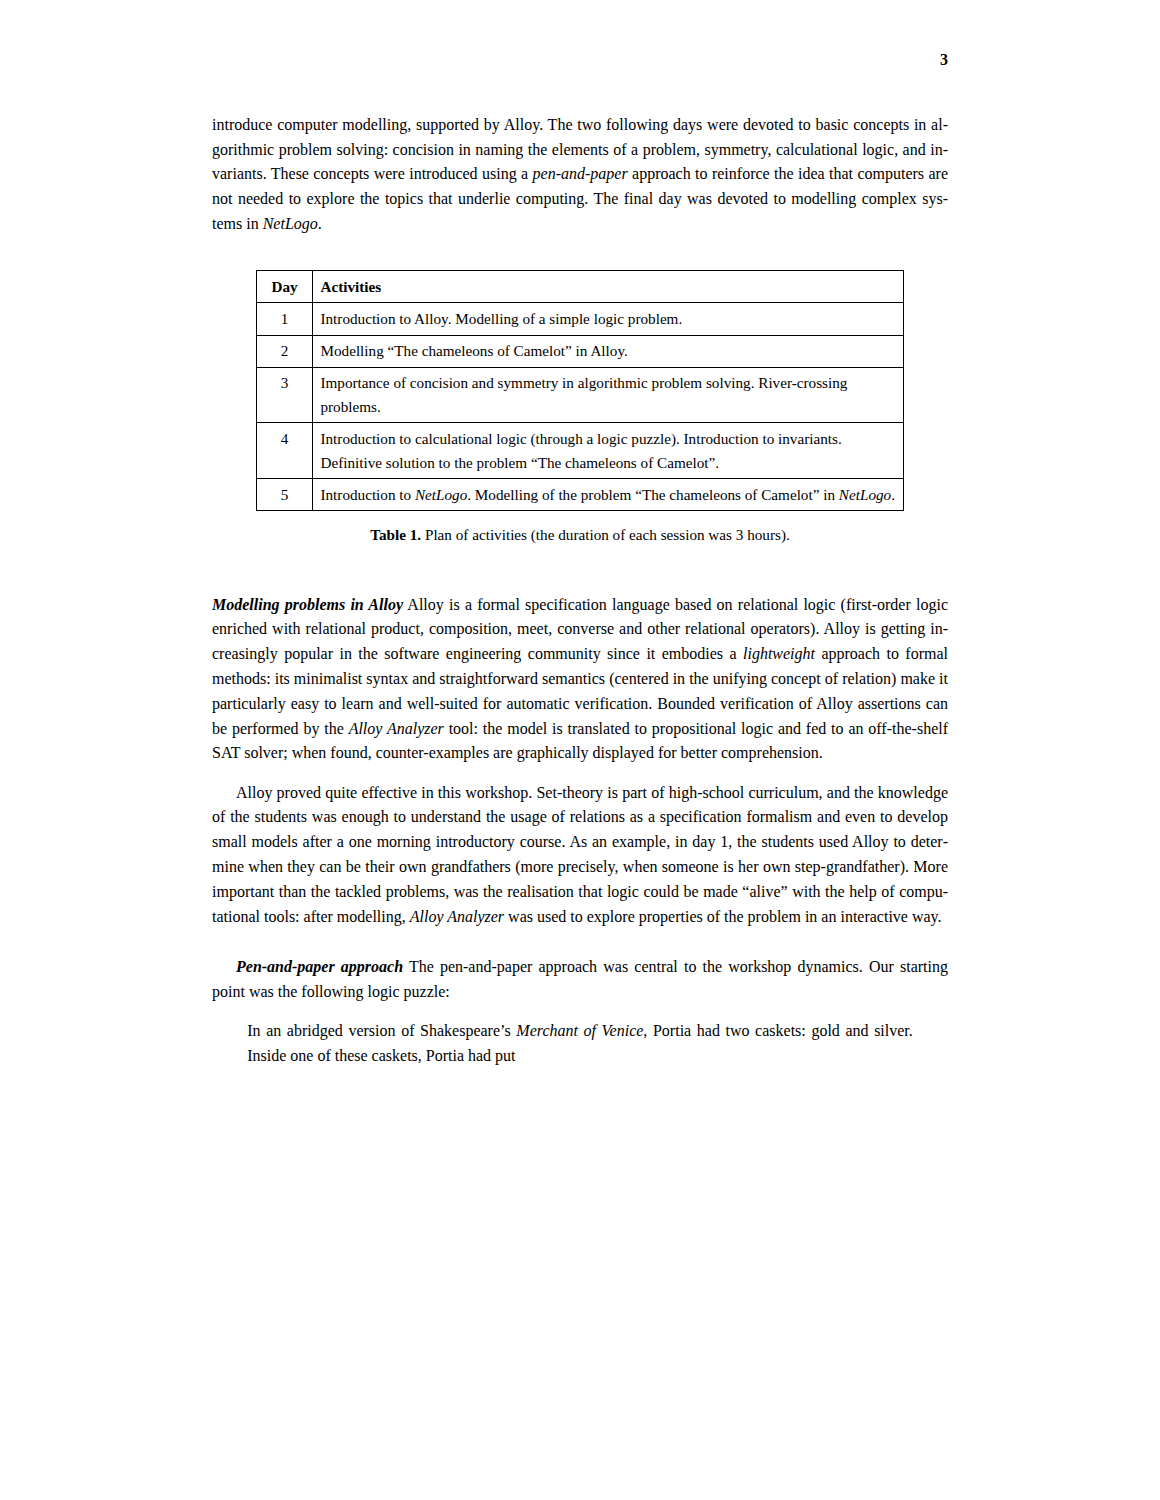3
introduce computer modelling, supported by Alloy. The two following days were devoted to basic concepts in algorithmic problem solving: concision in naming the elements of a problem, symmetry, calculational logic, and invariants. These concepts were introduced using a pen-and-paper approach to reinforce the idea that computers are not needed to explore the topics that underlie computing. The final day was devoted to modelling complex systems in NetLogo.
| Day | Activities |
| --- | --- |
| 1 | Introduction to Alloy. Modelling of a simple logic problem. |
| 2 | Modelling “The chameleons of Camelot” in Alloy. |
| 3 | Importance of concision and symmetry in algorithmic problem solving. River-crossing problems. |
| 4 | Introduction to calculational logic (through a logic puzzle). Introduction to invariants. Definitive solution to the problem “The chameleons of Camelot”. |
| 5 | Introduction to NetLogo . Modelling of the problem “The chameleons of Camelot” in NetLogo . |
Table 1. Plan of activities (the duration of each session was 3 hours).
Modelling problems in Alloy Alloy is a formal specification language based on relational logic (first-order logic enriched with relational product, composition, meet, converse and other relational operators). Alloy is getting increasingly popular in the software engineering community since it embodies a lightweight approach to formal methods: its minimalist syntax and straightforward semantics (centered in the unifying concept of relation) make it particularly easy to learn and well-suited for automatic verification. Bounded verification of Alloy assertions can be performed by the Alloy Analyzer tool: the model is translated to propositional logic and fed to an off-the-shelf SAT solver; when found, counter-examples are graphically displayed for better comprehension.
Alloy proved quite effective in this workshop. Set-theory is part of high-school curriculum, and the knowledge of the students was enough to understand the usage of relations as a specification formalism and even to develop small models after a one morning introductory course. As an example, in day 1, the students used Alloy to determine when they can be their own grandfathers (more precisely, when someone is her own step-grandfather). More important than the tackled problems, was the realisation that logic could be made “alive” with the help of computational tools: after modelling, Alloy Analyzer was used to explore properties of the problem in an interactive way.
Pen-and-paper approach The pen-and-paper approach was central to the workshop dynamics. Our starting point was the following logic puzzle:
In an abridged version of Shakespeare’s Merchant of Venice, Portia had two caskets: gold and silver. Inside one of these caskets, Portia had put